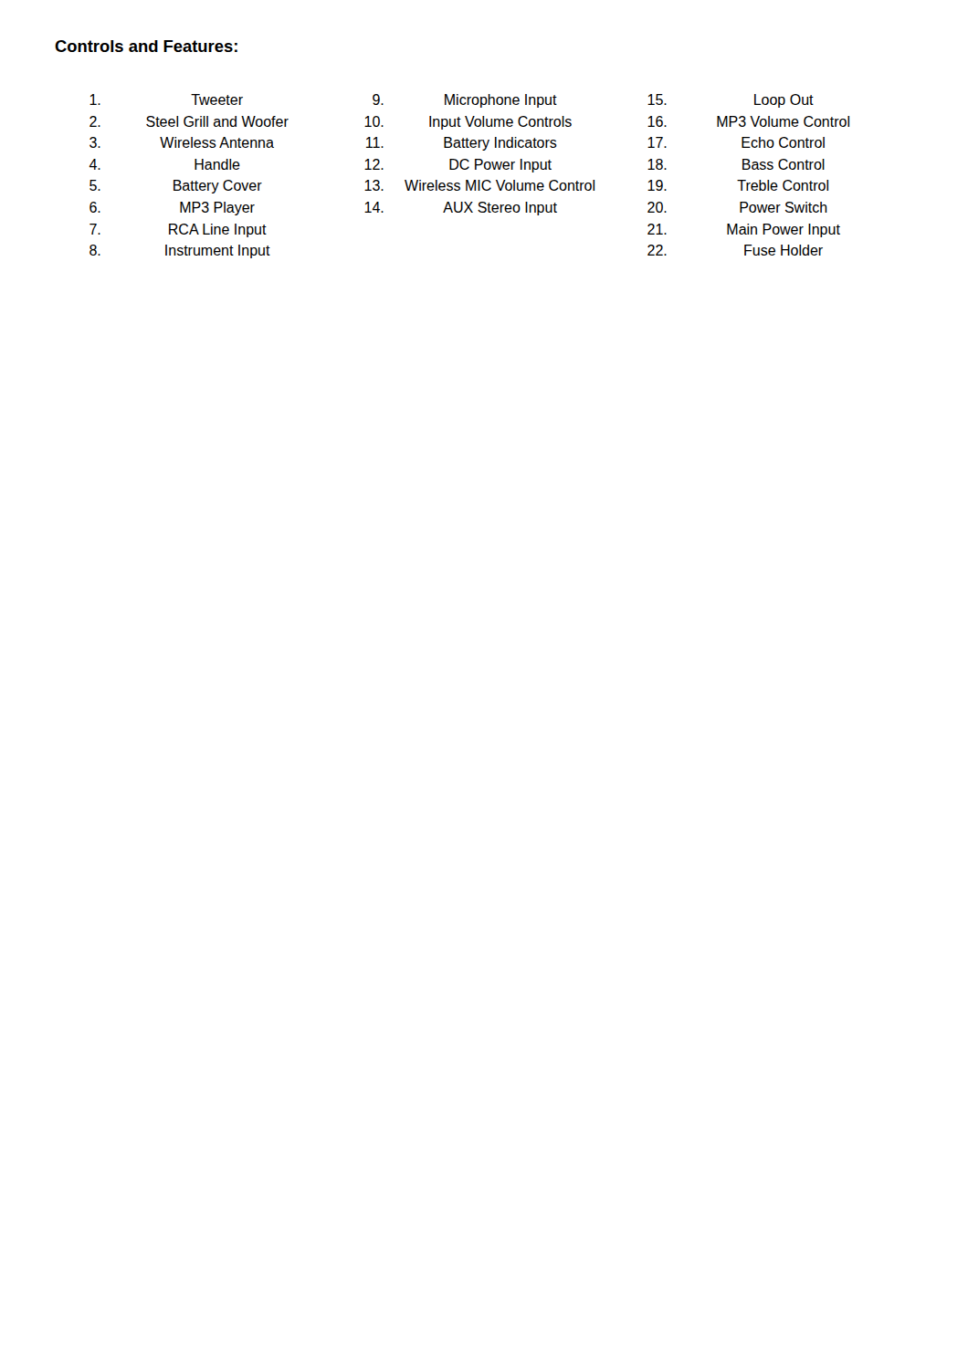Controls and Features:
Tweeter
Steel Grill and Woofer
Wireless Antenna
Handle
Battery Cover
MP3 Player
RCA Line Input
Instrument Input
Microphone Input
Input Volume Controls
Battery Indicators
DC Power Input
Wireless MIC Volume Control
AUX Stereo Input
Loop Out
MP3 Volume Control
Echo Control
Bass Control
Treble Control
Power Switch
Main Power Input
Fuse Holder